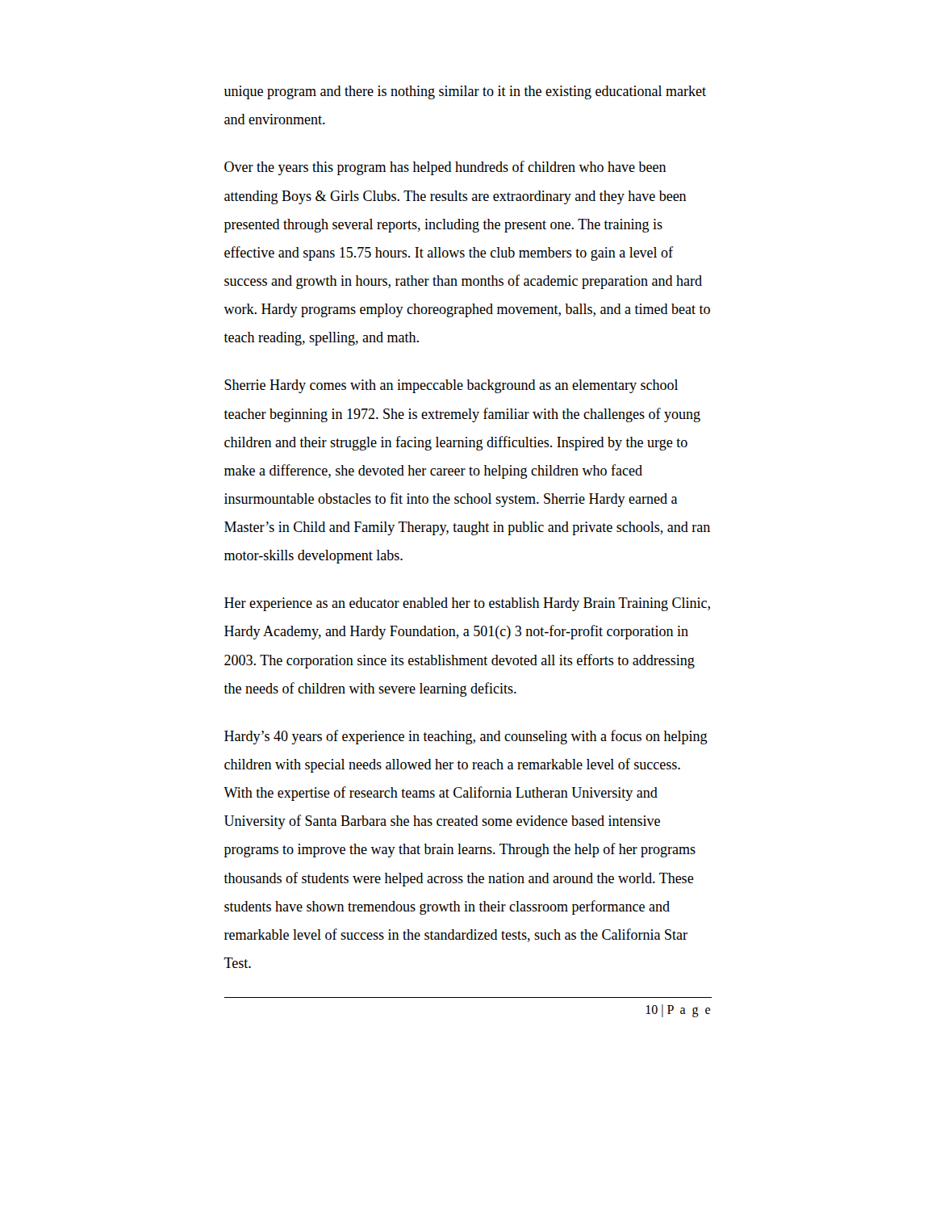unique program and there is nothing similar to it in the existing educational market and environment.
Over the years this program has helped hundreds of children who have been attending Boys & Girls Clubs. The results are extraordinary and they have been presented through several reports, including the present one. The training is effective and spans 15.75 hours. It allows the club members to gain a level of success and growth in hours, rather than months of academic preparation and hard work. Hardy programs employ choreographed movement, balls, and a timed beat to teach reading, spelling, and math.
Sherrie Hardy comes with an impeccable background as an elementary school teacher beginning in 1972. She is extremely familiar with the challenges of young children and their struggle in facing learning difficulties. Inspired by the urge to make a difference, she devoted her career to helping children who faced insurmountable obstacles to fit into the school system. Sherrie Hardy earned a Master’s in Child and Family Therapy, taught in public and private schools, and ran motor-skills development labs.
Her experience as an educator enabled her to establish Hardy Brain Training Clinic, Hardy Academy, and Hardy Foundation, a 501(c) 3 not-for-profit corporation in 2003. The corporation since its establishment devoted all its efforts to addressing the needs of children with severe learning deficits.
Hardy’s 40 years of experience in teaching, and counseling with a focus on helping children with special needs allowed her to reach a remarkable level of success. With the expertise of research teams at California Lutheran University and University of Santa Barbara she has created some evidence based intensive programs to improve the way that brain learns. Through the help of her programs thousands of students were helped across the nation and around the world. These students have shown tremendous growth in their classroom performance and remarkable level of success in the standardized tests, such as the California Star Test.
10 | P a g e